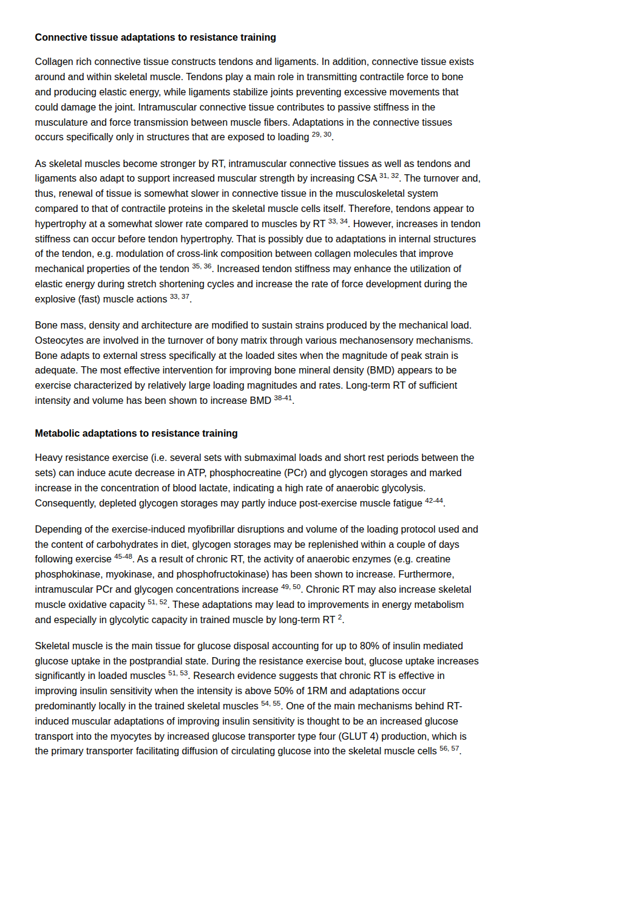Connective tissue adaptations to resistance training
Collagen rich connective tissue constructs tendons and ligaments. In addition, connective tissue exists around and within skeletal muscle. Tendons play a main role in transmitting contractile force to bone and producing elastic energy, while ligaments stabilize joints preventing excessive movements that could damage the joint. Intramuscular connective tissue contributes to passive stiffness in the musculature and force transmission between muscle fibers. Adaptations in the connective tissues occurs specifically only in structures that are exposed to loading 29, 30.
As skeletal muscles become stronger by RT, intramuscular connective tissues as well as tendons and ligaments also adapt to support increased muscular strength by increasing CSA 31, 32. The turnover and, thus, renewal of tissue is somewhat slower in connective tissue in the musculoskeletal system compared to that of contractile proteins in the skeletal muscle cells itself. Therefore, tendons appear to hypertrophy at a somewhat slower rate compared to muscles by RT 33, 34. However, increases in tendon stiffness can occur before tendon hypertrophy. That is possibly due to adaptations in internal structures of the tendon, e.g. modulation of cross-link composition between collagen molecules that improve mechanical properties of the tendon 35, 36. Increased tendon stiffness may enhance the utilization of elastic energy during stretch shortening cycles and increase the rate of force development during the explosive (fast) muscle actions 33, 37.
Bone mass, density and architecture are modified to sustain strains produced by the mechanical load. Osteocytes are involved in the turnover of bony matrix through various mechanosensory mechanisms. Bone adapts to external stress specifically at the loaded sites when the magnitude of peak strain is adequate. The most effective intervention for improving bone mineral density (BMD) appears to be exercise characterized by relatively large loading magnitudes and rates. Long-term RT of sufficient intensity and volume has been shown to increase BMD 38-41.
Metabolic adaptations to resistance training
Heavy resistance exercise (i.e. several sets with submaximal loads and short rest periods between the sets) can induce acute decrease in ATP, phosphocreatine (PCr) and glycogen storages and marked increase in the concentration of blood lactate, indicating a high rate of anaerobic glycolysis. Consequently, depleted glycogen storages may partly induce post-exercise muscle fatigue 42-44.
Depending of the exercise-induced myofibrillar disruptions and volume of the loading protocol used and the content of carbohydrates in diet, glycogen storages may be replenished within a couple of days following exercise 45-48. As a result of chronic RT, the activity of anaerobic enzymes (e.g. creatine phosphokinase, myokinase, and phosphofructokinase) has been shown to increase. Furthermore, intramuscular PCr and glycogen concentrations increase 49, 50. Chronic RT may also increase skeletal muscle oxidative capacity 51, 52. These adaptations may lead to improvements in energy metabolism and especially in glycolytic capacity in trained muscle by long-term RT 2.
Skeletal muscle is the main tissue for glucose disposal accounting for up to 80% of insulin mediated glucose uptake in the postprandial state. During the resistance exercise bout, glucose uptake increases significantly in loaded muscles 51, 53. Research evidence suggests that chronic RT is effective in improving insulin sensitivity when the intensity is above 50% of 1RM and adaptations occur predominantly locally in the trained skeletal muscles 54, 55. One of the main mechanisms behind RT-induced muscular adaptations of improving insulin sensitivity is thought to be an increased glucose transport into the myocytes by increased glucose transporter type four (GLUT 4) production, which is the primary transporter facilitating diffusion of circulating glucose into the skeletal muscle cells 56, 57.